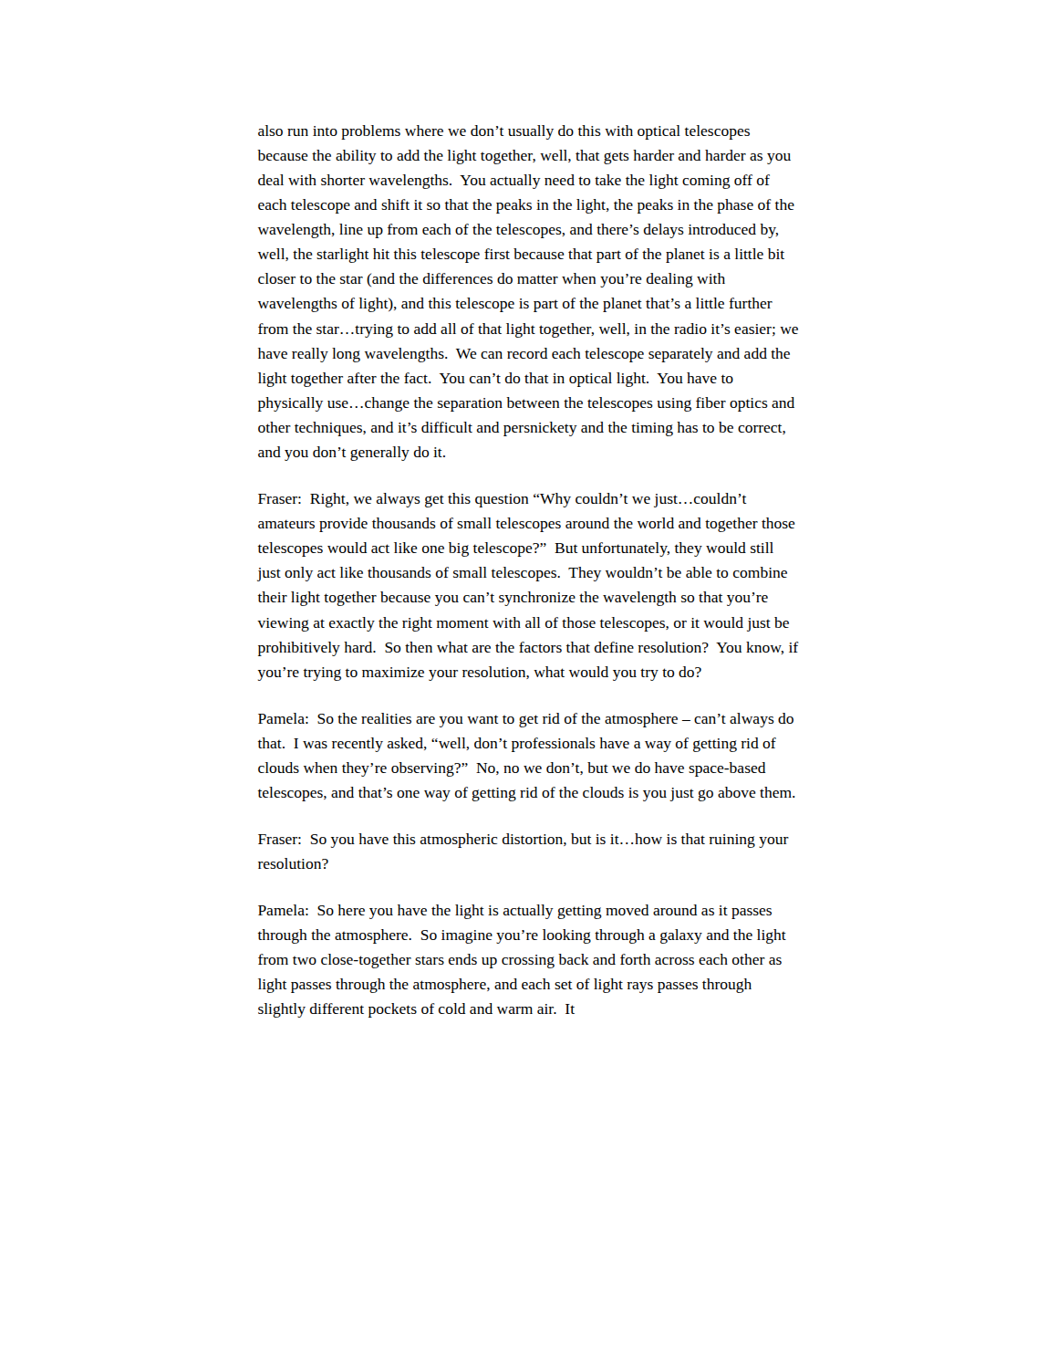also run into problems where we don’t usually do this with optical telescopes because the ability to add the light together, well, that gets harder and harder as you deal with shorter wavelengths. You actually need to take the light coming off of each telescope and shift it so that the peaks in the light, the peaks in the phase of the wavelength, line up from each of the telescopes, and there’s delays introduced by, well, the starlight hit this telescope first because that part of the planet is a little bit closer to the star (and the differences do matter when you’re dealing with wavelengths of light), and this telescope is part of the planet that’s a little further from the star…trying to add all of that light together, well, in the radio it’s easier; we have really long wavelengths. We can record each telescope separately and add the light together after the fact. You can’t do that in optical light. You have to physically use…change the separation between the telescopes using fiber optics and other techniques, and it’s difficult and persnickety and the timing has to be correct, and you don’t generally do it.
Fraser: Right, we always get this question “Why couldn’t we just…couldn’t amateurs provide thousands of small telescopes around the world and together those telescopes would act like one big telescope?” But unfortunately, they would still just only act like thousands of small telescopes. They wouldn’t be able to combine their light together because you can’t synchronize the wavelength so that you’re viewing at exactly the right moment with all of those telescopes, or it would just be prohibitively hard. So then what are the factors that define resolution? You know, if you’re trying to maximize your resolution, what would you try to do?
Pamela: So the realities are you want to get rid of the atmosphere – can’t always do that. I was recently asked, “well, don’t professionals have a way of getting rid of clouds when they’re observing?” No, no we don’t, but we do have space-based telescopes, and that’s one way of getting rid of the clouds is you just go above them.
Fraser: So you have this atmospheric distortion, but is it…how is that ruining your resolution?
Pamela: So here you have the light is actually getting moved around as it passes through the atmosphere. So imagine you’re looking through a galaxy and the light from two close-together stars ends up crossing back and forth across each other as light passes through the atmosphere, and each set of light rays passes through slightly different pockets of cold and warm air. It